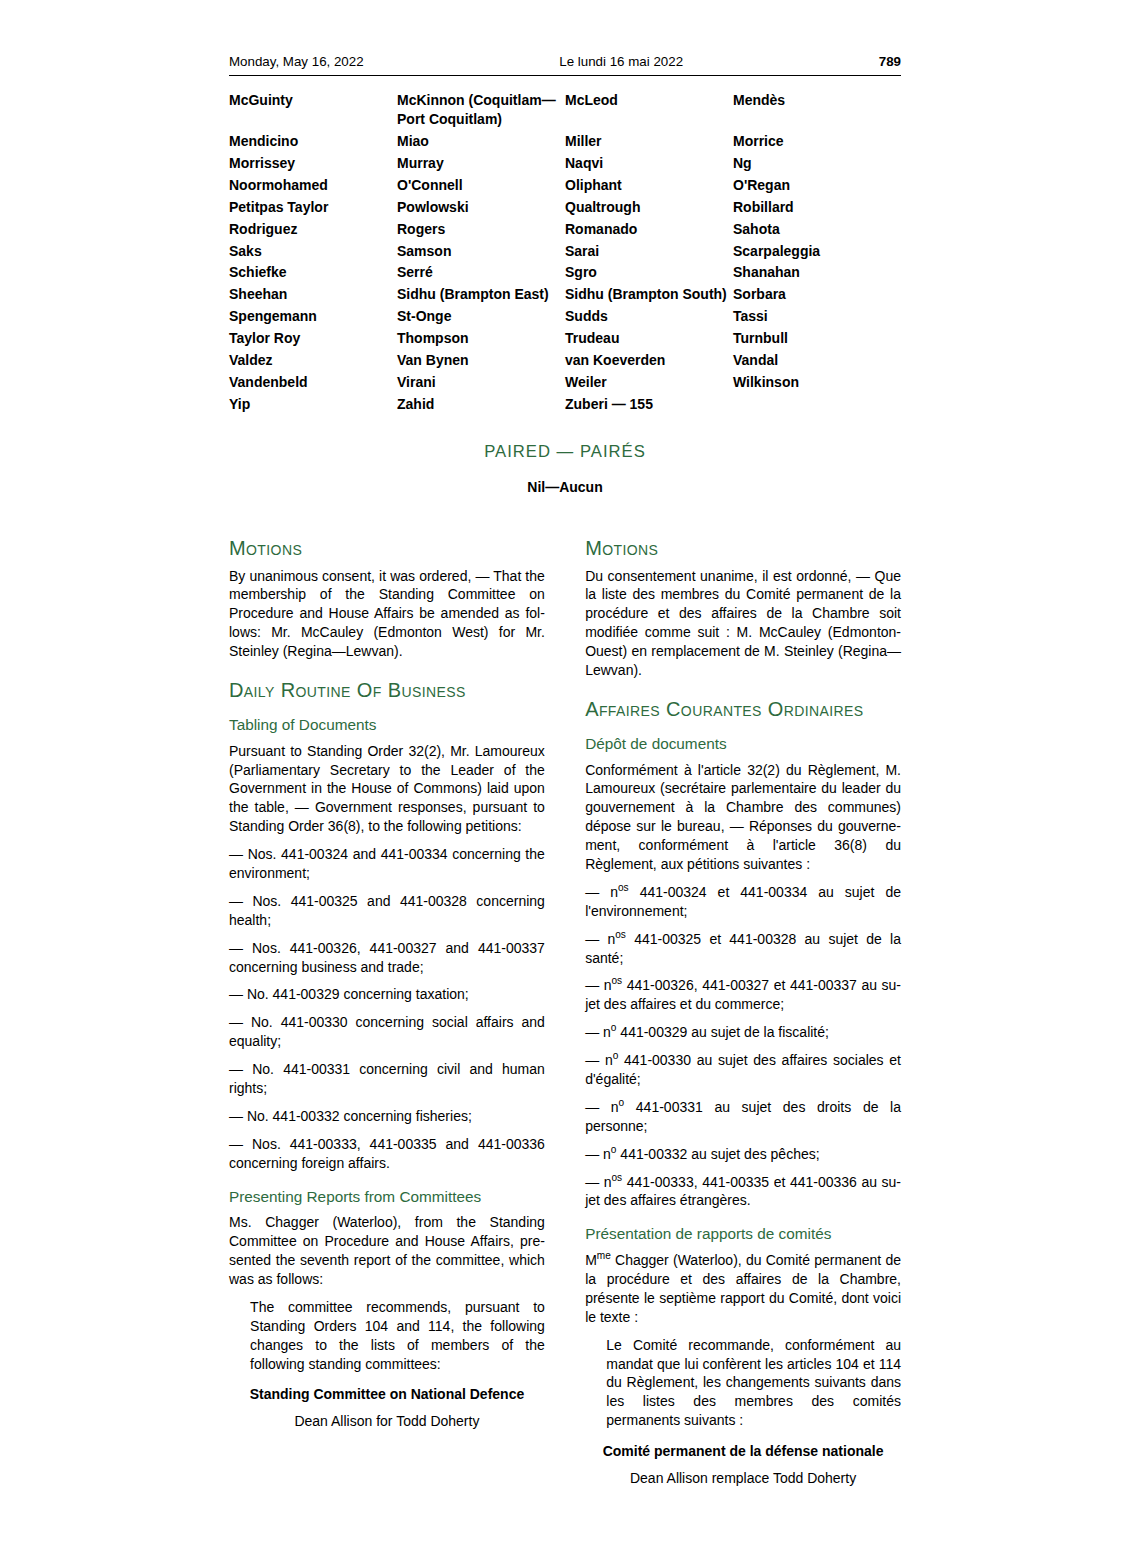Monday, May 16, 2022
Le lundi 16 mai 2022
789
| McGuinty | McKinnon (Coquitlam—Port Coquitlam) | McLeod | Mendès |
| Mendicino | Miao | Miller | Morrice |
| Morrissey | Murray | Naqvi | Ng |
| Noormohamed | O'Connell | Oliphant | O'Regan |
| Petitpas Taylor | Powlowski | Qualtrough | Robillard |
| Rodriguez | Rogers | Romanado | Sahota |
| Saks | Samson | Sarai | Scarpaleggia |
| Schiefke | Serré | Sgro | Shanahan |
| Sheehan | Sidhu (Brampton East) | Sidhu (Brampton South) | Sorbara |
| Spengemann | St-Onge | Sudds | Tassi |
| Taylor Roy | Thompson | Trudeau | Turnbull |
| Valdez | Van Bynen | van Koeverden | Vandal |
| Vandenbeld | Virani | Weiler | Wilkinson |
| Yip | Zahid | Zuberi — 155 | |
PAIRED — PAIRÉS
Nil—Aucun
Motions
By unanimous consent, it was ordered, — That the membership of the Standing Committee on Procedure and House Affairs be amended as follows: Mr. McCauley (Edmonton West) for Mr. Steinley (Regina—Lewvan).
Daily Routine Of Business
Tabling of Documents
Pursuant to Standing Order 32(2), Mr. Lamoureux (Parliamentary Secretary to the Leader of the Government in the House of Commons) laid upon the table, — Government responses, pursuant to Standing Order 36(8), to the following petitions:
— Nos. 441-00324 and 441-00334 concerning the environment;
— Nos. 441-00325 and 441-00328 concerning health;
— Nos. 441-00326, 441-00327 and 441-00337 concerning business and trade;
— No. 441-00329 concerning taxation;
— No. 441-00330 concerning social affairs and equality;
— No. 441-00331 concerning civil and human rights;
— No. 441-00332 concerning fisheries;
— Nos. 441-00333, 441-00335 and 441-00336 concerning foreign affairs.
Presenting Reports from Committees
Ms. Chagger (Waterloo), from the Standing Committee on Procedure and House Affairs, presented the seventh report of the committee, which was as follows:
The committee recommends, pursuant to Standing Orders 104 and 114, the following changes to the lists of members of the following standing committees:
Standing Committee on National Defence
Dean Allison for Todd Doherty
Motions
Du consentement unanime, il est ordonné, — Que la liste des membres du Comité permanent de la procédure et des affaires de la Chambre soit modifiée comme suit : M. McCauley (Edmonton-Ouest) en remplacement de M. Steinley (Regina—Lewvan).
Affaires Courantes Ordinaires
Dépôt de documents
Conformément à l'article 32(2) du Règlement, M. Lamoureux (secrétaire parlementaire du leader du gouvernement à la Chambre des communes) dépose sur le bureau, — Réponses du gouvernement, conformément à l'article 36(8) du Règlement, aux pétitions suivantes :
— nos 441-00324 et 441-00334 au sujet de l'environnement;
— nos 441-00325 et 441-00328 au sujet de la santé;
— nos 441-00326, 441-00327 et 441-00337 au sujet des affaires et du commerce;
— no 441-00329 au sujet de la fiscalité;
— no 441-00330 au sujet des affaires sociales et d'égalité;
— no 441-00331 au sujet des droits de la personne;
— no 441-00332 au sujet des pêches;
— nos 441-00333, 441-00335 et 441-00336 au sujet des affaires étrangères.
Présentation de rapports de comités
Mme Chagger (Waterloo), du Comité permanent de la procédure et des affaires de la Chambre, présente le septième rapport du Comité, dont voici le texte :
Le Comité recommande, conformément au mandat que lui confèrent les articles 104 et 114 du Règlement, les changements suivants dans les listes des membres des comités permanents suivants :
Comité permanent de la défense nationale
Dean Allison remplace Todd Doherty